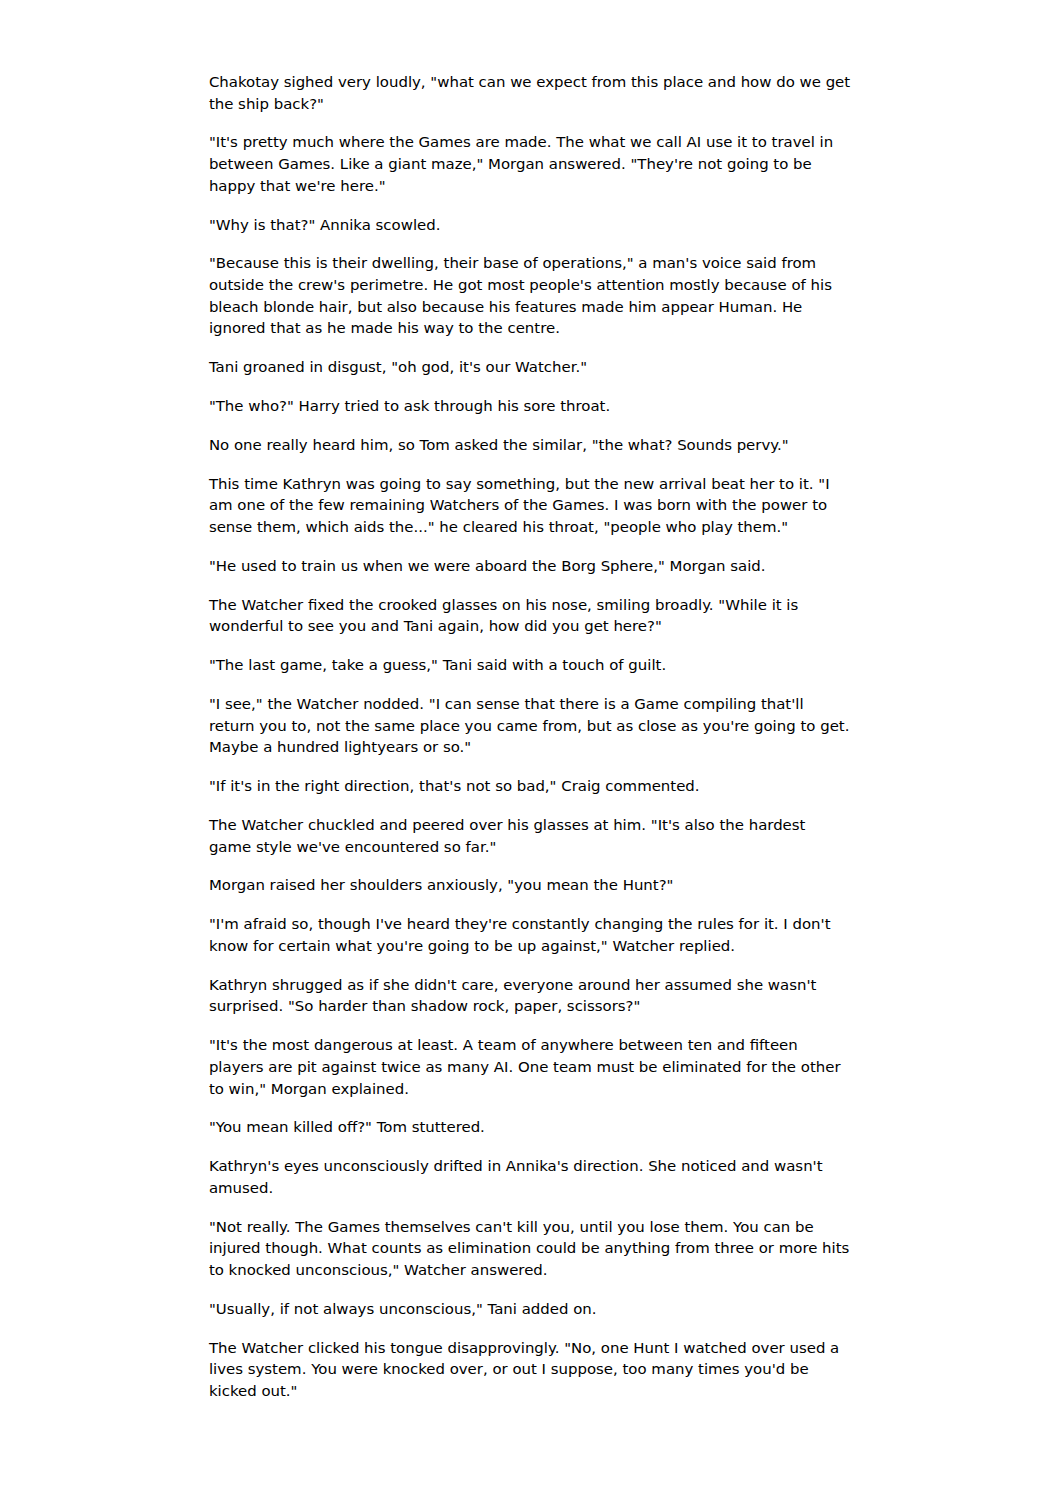Chakotay sighed very loudly, "what can we expect from this place and how do we get the ship back?"
"It's pretty much where the Games are made. The what we call AI use it to travel in between Games. Like a giant maze," Morgan answered. "They're not going to be happy that we're here."
"Why is that?" Annika scowled.
"Because this is their dwelling, their base of operations," a man's voice said from outside the crew's perimetre. He got most people's attention mostly because of his bleach blonde hair, but also because his features made him appear Human. He ignored that as he made his way to the centre.
Tani groaned in disgust, "oh god, it's our Watcher."
"The who?" Harry tried to ask through his sore throat.
No one really heard him, so Tom asked the similar, "the what? Sounds pervy."
This time Kathryn was going to say something, but the new arrival beat her to it. "I am one of the few remaining Watchers of the Games. I was born with the power to sense them, which aids the..." he cleared his throat, "people who play them."
"He used to train us when we were aboard the Borg Sphere," Morgan said.
The Watcher fixed the crooked glasses on his nose, smiling broadly. "While it is wonderful to see you and Tani again, how did you get here?"
"The last game, take a guess," Tani said with a touch of guilt.
"I see," the Watcher nodded. "I can sense that there is a Game compiling that'll return you to, not the same place you came from, but as close as you're going to get. Maybe a hundred lightyears or so."
"If it's in the right direction, that's not so bad," Craig commented.
The Watcher chuckled and peered over his glasses at him. "It's also the hardest game style we've encountered so far."
Morgan raised her shoulders anxiously, "you mean the Hunt?"
"I'm afraid so, though I've heard they're constantly changing the rules for it. I don't know for certain what you're going to be up against," Watcher replied.
Kathryn shrugged as if she didn't care, everyone around her assumed she wasn't surprised. "So harder than shadow rock, paper, scissors?"
"It's the most dangerous at least. A team of anywhere between ten and fifteen players are pit against twice as many AI. One team must be eliminated for the other to win," Morgan explained.
"You mean killed off?" Tom stuttered.
Kathryn's eyes unconsciously drifted in Annika's direction. She noticed and wasn't amused.
"Not really. The Games themselves can't kill you, until you lose them. You can be injured though. What counts as elimination could be anything from three or more hits to knocked unconscious," Watcher answered.
"Usually, if not always unconscious," Tani added on.
The Watcher clicked his tongue disapprovingly. "No, one Hunt I watched over used a lives system. You were knocked over, or out I suppose, too many times you'd be kicked out."